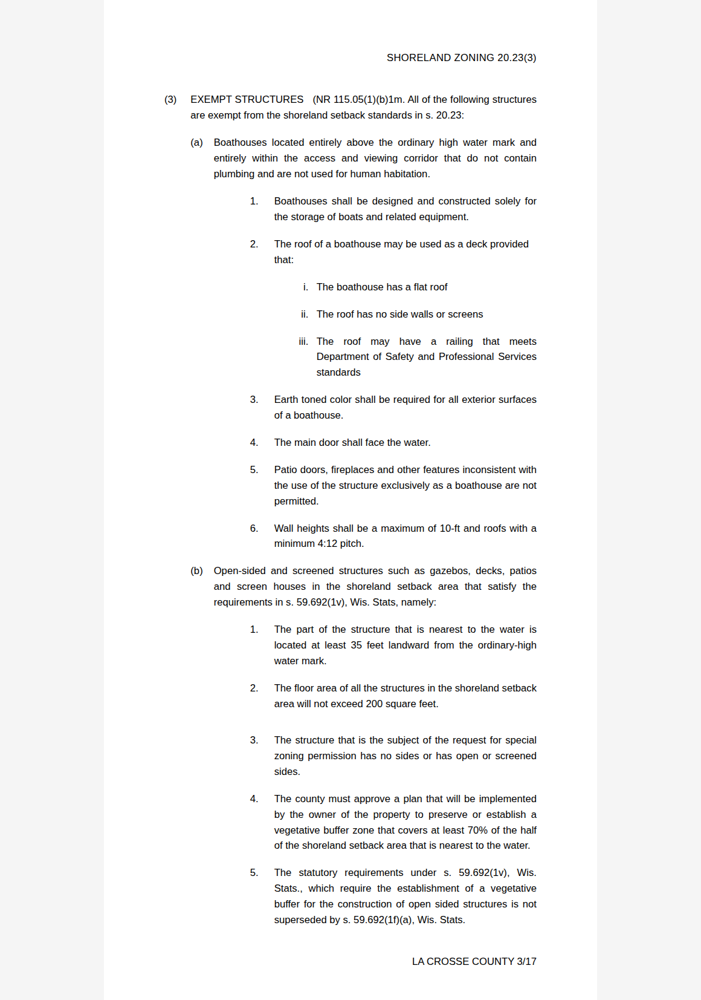SHORELAND ZONING 20.23(3)
(3)
EXEMPT STRUCTURES (NR 115.05(1)(b)1m. All of the following structures are exempt from the shoreland setback standards in s. 20.23:
(a)
Boathouses located entirely above the ordinary high water mark and entirely within the access and viewing corridor that do not contain plumbing and are not used for human habitation.
1.
Boathouses shall be designed and constructed solely for the storage of boats and related equipment.
2.
The roof of a boathouse may be used as a deck provided that:
i.
The boathouse has a flat roof
ii.
The roof has no side walls or screens
iii.
The roof may have a railing that meets Department of Safety and Professional Services standards
3.
Earth toned color shall be required for all exterior surfaces of a boathouse.
4.
The main door shall face the water.
5.
Patio doors, fireplaces and other features inconsistent with the use of the structure exclusively as a boathouse are not permitted.
6.
Wall heights shall be a maximum of 10-ft and roofs with a minimum 4:12 pitch.
(b)
Open-sided and screened structures such as gazebos, decks, patios and screen houses in the shoreland setback area that satisfy the requirements in s. 59.692(1v), Wis. Stats, namely:
1.
The part of the structure that is nearest to the water is located at least 35 feet landward from the ordinary-high water mark.
2.
The floor area of all the structures in the shoreland setback area will not exceed 200 square feet.
3.
The structure that is the subject of the request for special zoning permission has no sides or has open or screened sides.
4.
The county must approve a plan that will be implemented by the owner of the property to preserve or establish a vegetative buffer zone that covers at least 70% of the half of the shoreland setback area that is nearest to the water.
5.
The statutory requirements under s. 59.692(1v), Wis. Stats., which require the establishment of a vegetative buffer for the construction of open sided structures is not superseded by s. 59.692(1f)(a), Wis. Stats.
LA CROSSE COUNTY 3/17